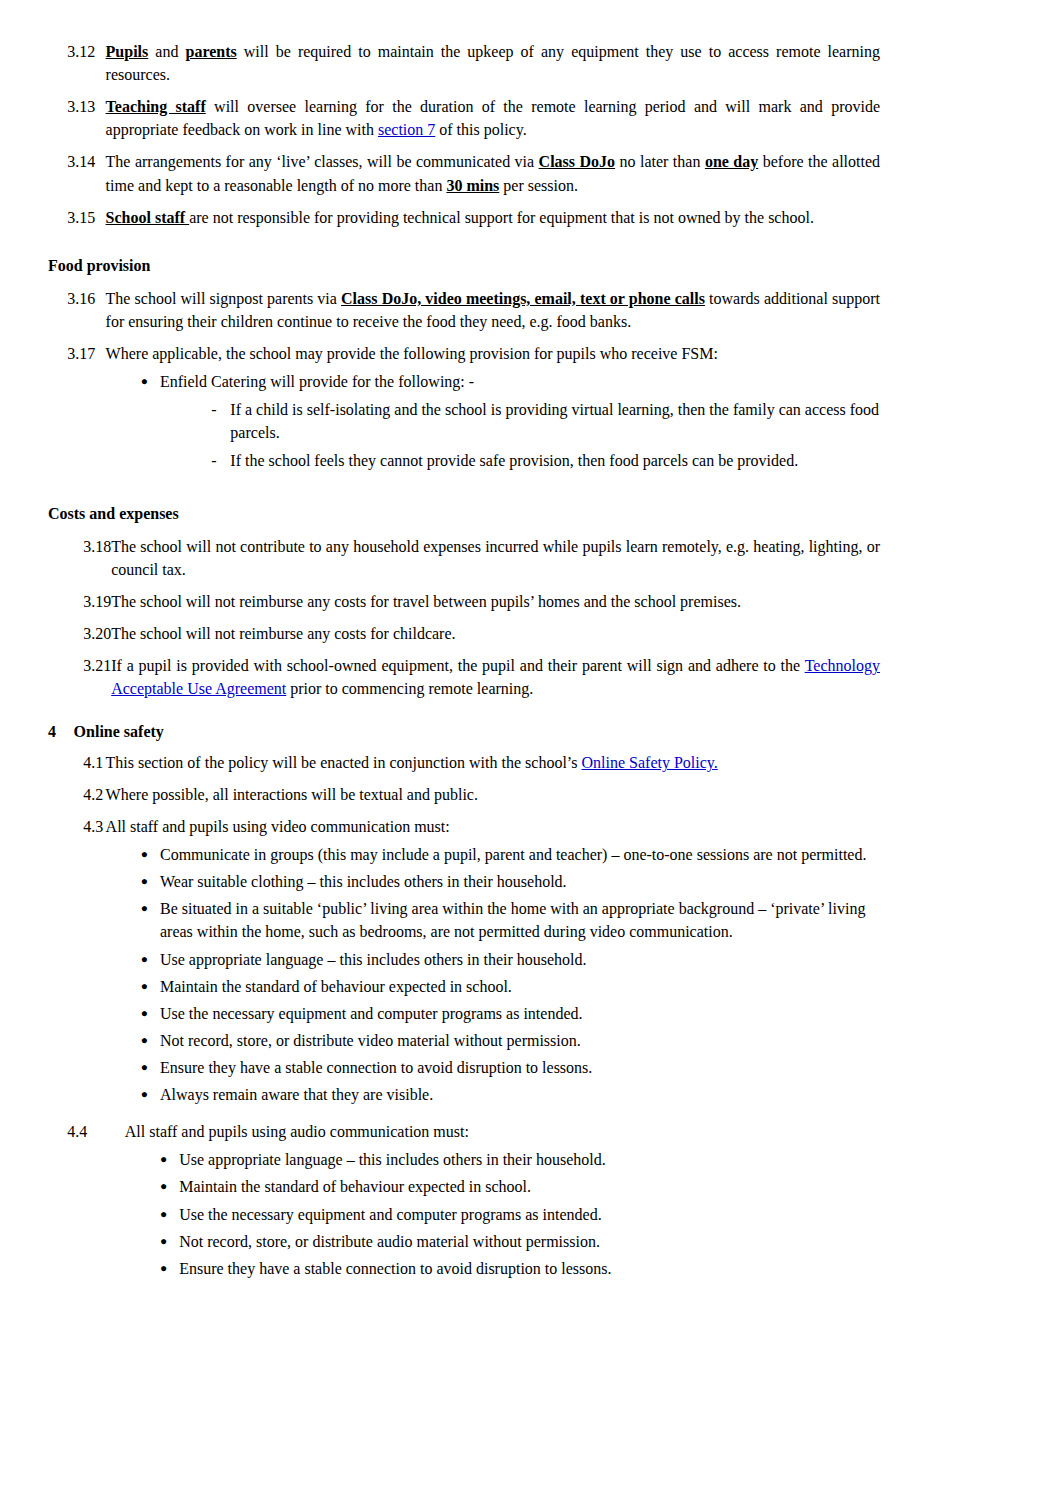3.12
Pupils and parents will be required to maintain the upkeep of any equipment they use to access remote learning resources.
3.13
Teaching staff will oversee learning for the duration of the remote learning period and will mark and provide appropriate feedback on work in line with section 7 of this policy.
3.14
The arrangements for any ‘live’ classes, will be communicated via Class DoJo no later than one day before the allotted time and kept to a reasonable length of no more than 30 mins per session.
3.15
School staff are not responsible for providing technical support for equipment that is not owned by the school.
Food provision
3.16
The school will signpost parents via Class DoJo, video meetings, email, text or phone calls towards additional support for ensuring their children continue to receive the food they need, e.g. food banks.
3.17
Where applicable, the school may provide the following provision for pupils who receive FSM:
Enfield Catering will provide for the following: -
If a child is self-isolating and the school is providing virtual learning, then the family can access food parcels.
If the school feels they cannot provide safe provision, then food parcels can be provided.
Costs and expenses
3.18
The school will not contribute to any household expenses incurred while pupils learn remotely, e.g. heating, lighting, or council tax.
3.19
The school will not reimburse any costs for travel between pupils’ homes and the school premises.
3.20
The school will not reimburse any costs for childcare.
3.21
If a pupil is provided with school-owned equipment, the pupil and their parent will sign and adhere to the Technology Acceptable Use Agreement prior to commencing remote learning.
4
Online safety
4.1
This section of the policy will be enacted in conjunction with the school’s Online Safety Policy.
4.2
Where possible, all interactions will be textual and public.
4.3
All staff and pupils using video communication must:
Communicate in groups (this may include a pupil, parent and teacher) – one-to-one sessions are not permitted.
Wear suitable clothing – this includes others in their household.
Be situated in a suitable ‘public’ living area within the home with an appropriate background – ‘private’ living areas within the home, such as bedrooms, are not permitted during video communication.
Use appropriate language – this includes others in their household.
Maintain the standard of behaviour expected in school.
Use the necessary equipment and computer programs as intended.
Not record, store, or distribute video material without permission.
Ensure they have a stable connection to avoid disruption to lessons.
Always remain aware that they are visible.
4.4
All staff and pupils using audio communication must:
Use appropriate language – this includes others in their household.
Maintain the standard of behaviour expected in school.
Use the necessary equipment and computer programs as intended.
Not record, store, or distribute audio material without permission.
Ensure they have a stable connection to avoid disruption to lessons.